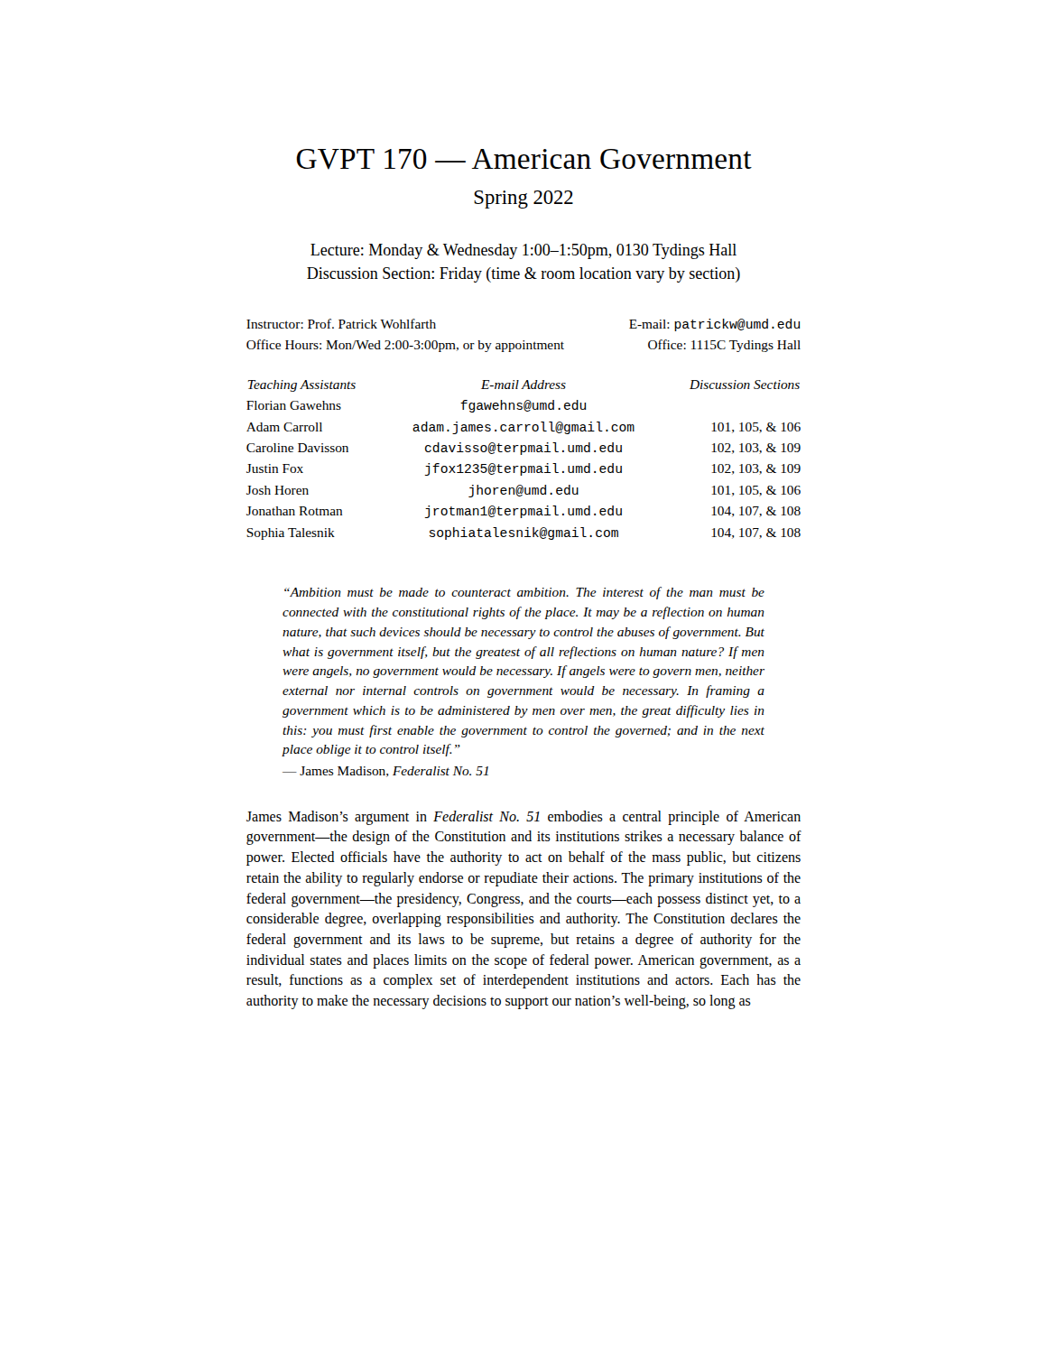GVPT 170 — American Government
Spring 2022
Lecture: Monday & Wednesday 1:00–1:50pm, 0130 Tydings Hall
Discussion Section: Friday (time & room location vary by section)
| Instructor: Prof. Patrick Wohlfarth | E-mail: patrickw@umd.edu |
| Office Hours: Mon/Wed 2:00-3:00pm, or by appointment | Office: 1115C Tydings Hall |
| Teaching Assistants | E-mail Address | Discussion Sections |
| --- | --- | --- |
| Florian Gawehns | fgawehns@umd.edu | |
| Adam Carroll | adam.james.carroll@gmail.com | 101, 105, & 106 |
| Caroline Davisson | cdavisso@terpmail.umd.edu | 102, 103, & 109 |
| Justin Fox | jfox1235@terpmail.umd.edu | 102, 103, & 109 |
| Josh Horen | jhoren@umd.edu | 101, 105, & 106 |
| Jonathan Rotman | jrotman1@terpmail.umd.edu | 104, 107, & 108 |
| Sophia Talesnik | sophiatalesnik@gmail.com | 104, 107, & 108 |
“Ambition must be made to counteract ambition. The interest of the man must be connected with the constitutional rights of the place. It may be a reflection on human nature, that such devices should be necessary to control the abuses of government. But what is government itself, but the greatest of all reflections on human nature? If men were angels, no government would be necessary. If angels were to govern men, neither external nor internal controls on government would be necessary. In framing a government which is to be administered by men over men, the great difficulty lies in this: you must first enable the government to control the governed; and in the next place oblige it to control itself.” — James Madison, Federalist No. 51
James Madison’s argument in Federalist No. 51 embodies a central principle of American government—the design of the Constitution and its institutions strikes a necessary balance of power. Elected officials have the authority to act on behalf of the mass public, but citizens retain the ability to regularly endorse or repudiate their actions. The primary institutions of the federal government—the presidency, Congress, and the courts—each possess distinct yet, to a considerable degree, overlapping responsibilities and authority. The Constitution declares the federal government and its laws to be supreme, but retains a degree of authority for the individual states and places limits on the scope of federal power. American government, as a result, functions as a complex set of interdependent institutions and actors. Each has the authority to make the necessary decisions to support our nation’s well-being, so long as